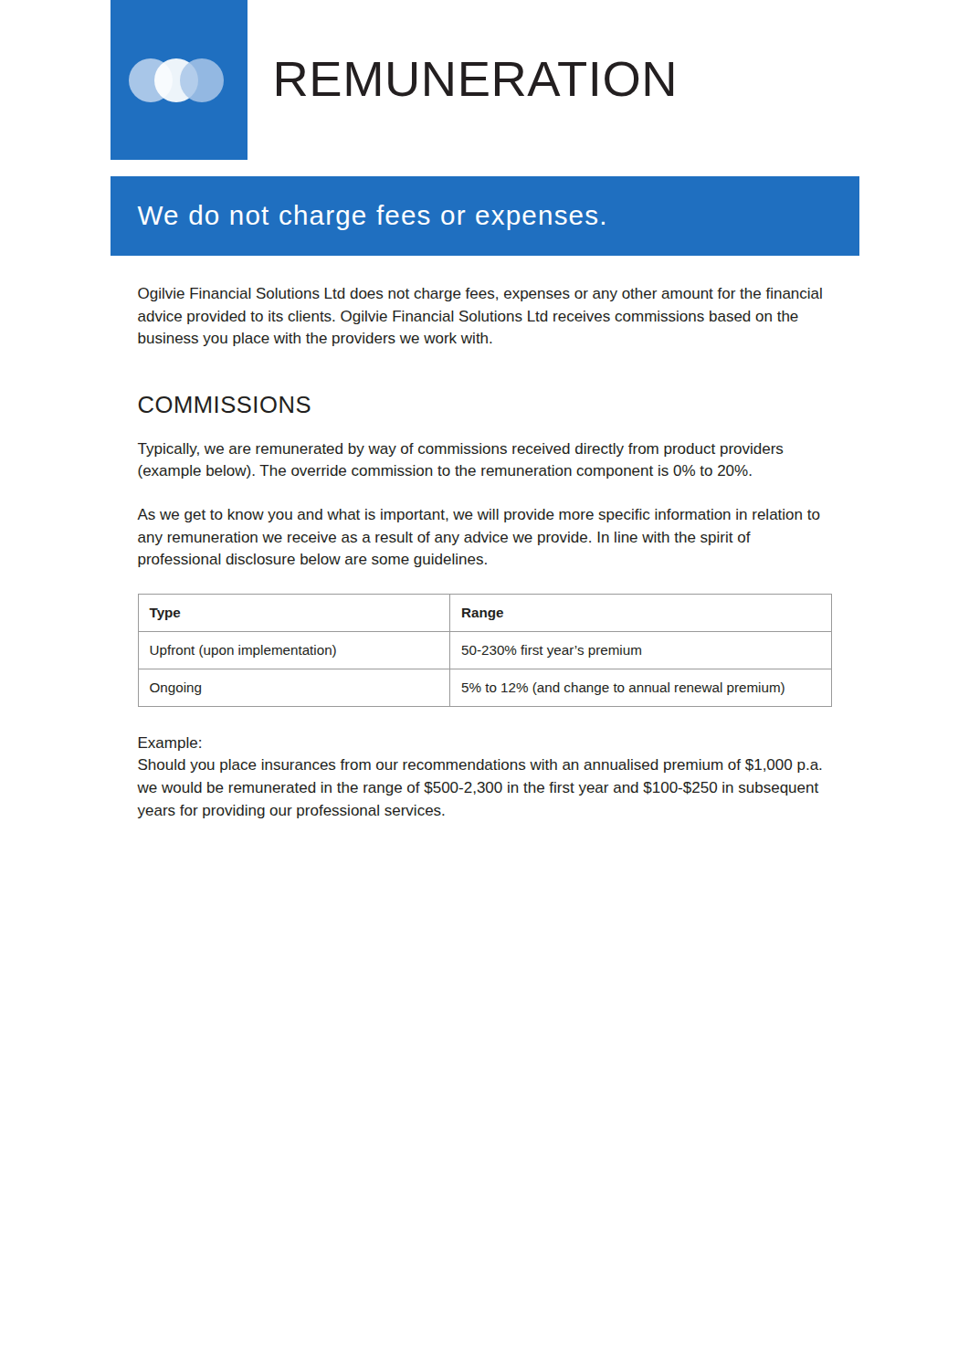REMUNERATION
We do not charge fees or expenses.
Ogilvie Financial Solutions Ltd does not charge fees, expenses or any other amount for the financial advice provided to its clients. Ogilvie Financial Solutions Ltd receives commissions based on the business you place with the providers we work with.
COMMISSIONS
Typically, we are remunerated by way of commissions received directly from product providers (example below). The override commission to the remuneration component is 0% to 20%.
As we get to know you and what is important, we will provide more specific information in relation to any remuneration we receive as a result of any advice we provide. In line with the spirit of professional disclosure below are some guidelines.
| Type | Range |
| --- | --- |
| Upfront (upon implementation) | 50-230% first year’s premium |
| Ongoing | 5% to 12% (and change to annual renewal premium) |
Example:
Should you place insurances from our recommendations with an annualised premium of $1,000 p.a. we would be remunerated in the range of $500-2,300 in the first year and $100-$250 in subsequent years for providing our professional services.